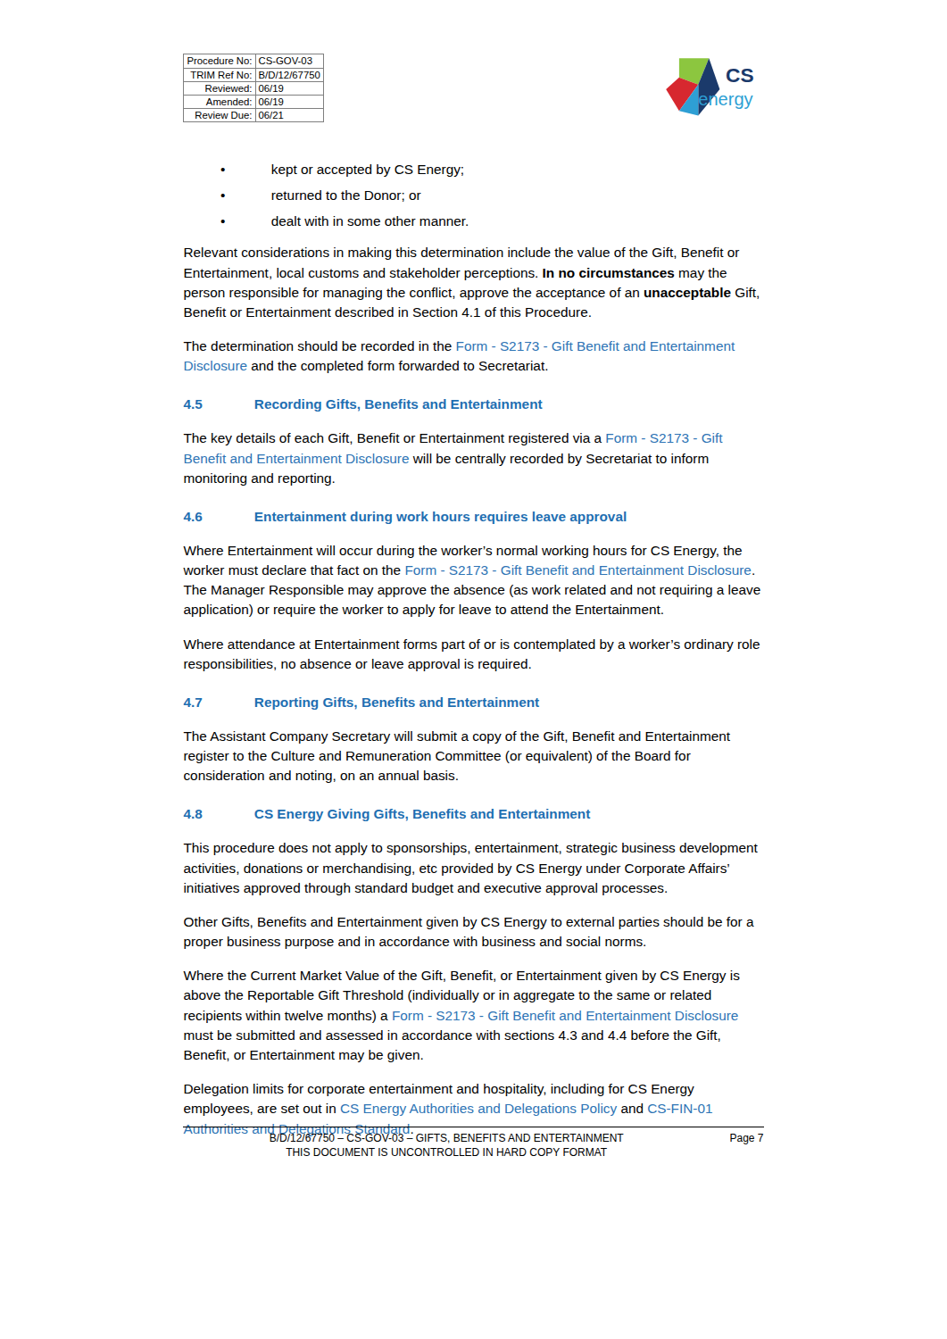| Procedure No: | CS-GOV-03 |
| TRIM Ref No: | B/D/12/67750 |
| Reviewed: | 06/19 |
| Amended: | 06/19 |
| Review Due: | 06/21 |
CS energy
kept or accepted by CS Energy;
returned to the Donor; or
dealt with in some other manner.
Relevant considerations in making this determination include the value of the Gift, Benefit or Entertainment, local customs and stakeholder perceptions. In no circumstances may the person responsible for managing the conflict, approve the acceptance of an unacceptable Gift, Benefit or Entertainment described in Section 4.1 of this Procedure.
The determination should be recorded in the Form - S2173 - Gift Benefit and Entertainment Disclosure and the completed form forwarded to Secretariat.
4.5 Recording Gifts, Benefits and Entertainment
The key details of each Gift, Benefit or Entertainment registered via a Form - S2173 - Gift Benefit and Entertainment Disclosure will be centrally recorded by Secretariat to inform monitoring and reporting.
4.6 Entertainment during work hours requires leave approval
Where Entertainment will occur during the worker’s normal working hours for CS Energy, the worker must declare that fact on the Form - S2173 - Gift Benefit and Entertainment Disclosure. The Manager Responsible may approve the absence (as work related and not requiring a leave application) or require the worker to apply for leave to attend the Entertainment.
Where attendance at Entertainment forms part of or is contemplated by a worker’s ordinary role responsibilities, no absence or leave approval is required.
4.7 Reporting Gifts, Benefits and Entertainment
The Assistant Company Secretary will submit a copy of the Gift, Benefit and Entertainment register to the Culture and Remuneration Committee (or equivalent) of the Board for consideration and noting, on an annual basis.
4.8 CS Energy Giving Gifts, Benefits and Entertainment
This procedure does not apply to sponsorships, entertainment, strategic business development activities, donations or merchandising, etc provided by CS Energy under Corporate Affairs’ initiatives approved through standard budget and executive approval processes.
Other Gifts, Benefits and Entertainment given by CS Energy to external parties should be for a proper business purpose and in accordance with business and social norms.
Where the Current Market Value of the Gift, Benefit, or Entertainment given by CS Energy is above the Reportable Gift Threshold (individually or in aggregate to the same or related recipients within twelve months) a Form - S2173 - Gift Benefit and Entertainment Disclosure must be submitted and assessed in accordance with sections 4.3 and 4.4 before the Gift, Benefit, or Entertainment may be given.
Delegation limits for corporate entertainment and hospitality, including for CS Energy employees, are set out in CS Energy Authorities and Delegations Policy and CS-FIN-01 Authorities and Delegations Standard.
B/D/12/67750 – CS-GOV-03 – GIFTS, BENEFITS AND ENTERTAINMENT
THIS DOCUMENT IS UNCONTROLLED IN HARD COPY FORMAT
Page 7